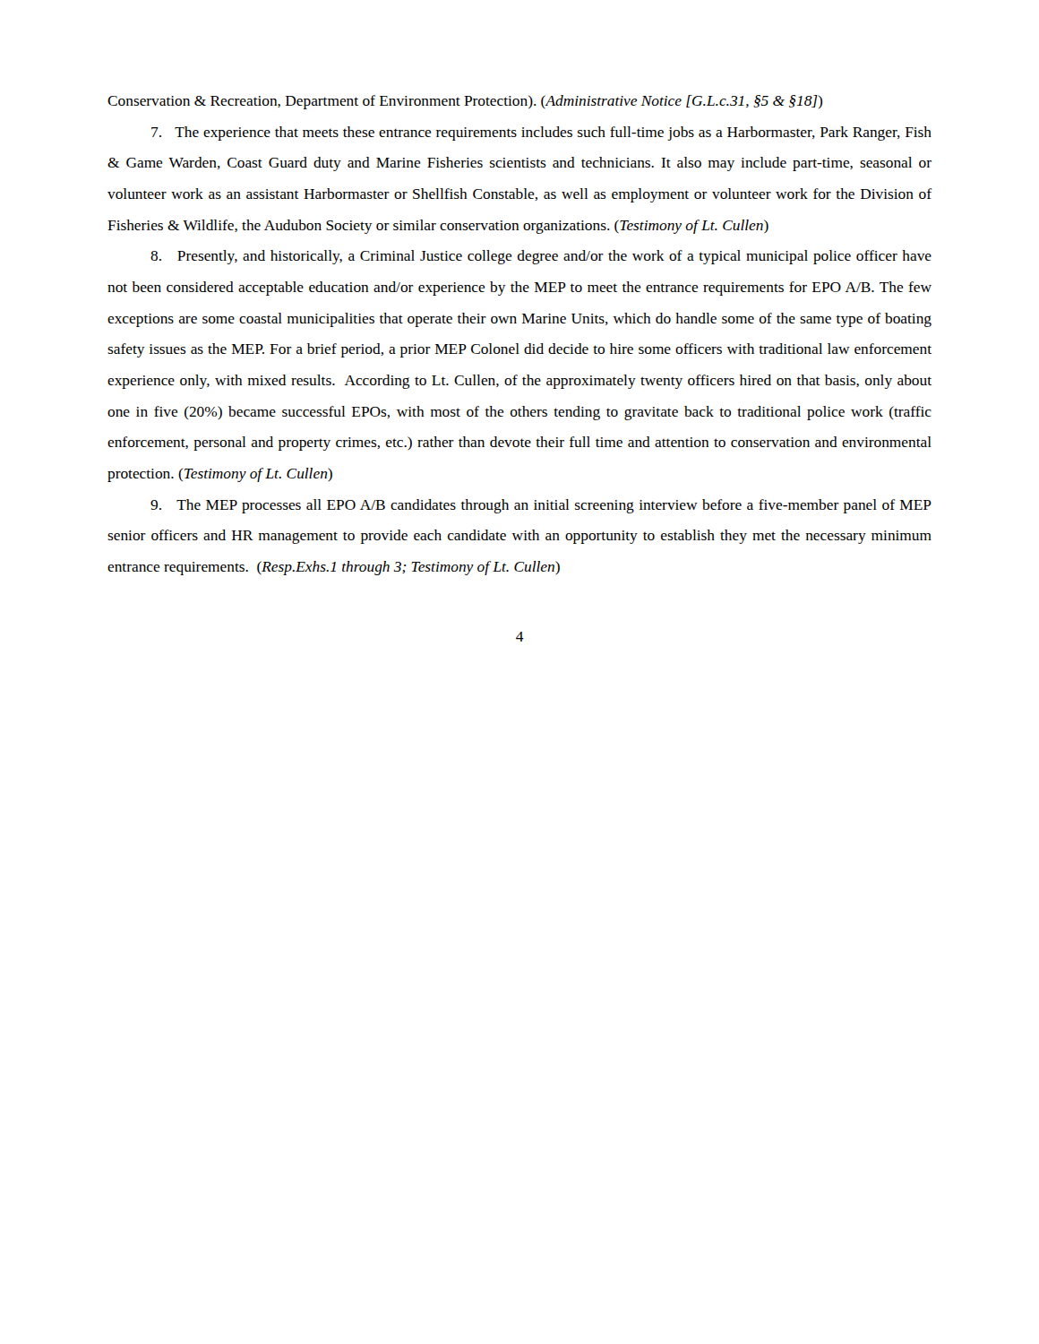Conservation & Recreation, Department of Environment Protection). (Administrative Notice [G.L.c.31, §5 & §18])
7. The experience that meets these entrance requirements includes such full-time jobs as a Harbormaster, Park Ranger, Fish & Game Warden, Coast Guard duty and Marine Fisheries scientists and technicians. It also may include part-time, seasonal or volunteer work as an assistant Harbormaster or Shellfish Constable, as well as employment or volunteer work for the Division of Fisheries & Wildlife, the Audubon Society or similar conservation organizations. (Testimony of Lt. Cullen)
8. Presently, and historically, a Criminal Justice college degree and/or the work of a typical municipal police officer have not been considered acceptable education and/or experience by the MEP to meet the entrance requirements for EPO A/B. The few exceptions are some coastal municipalities that operate their own Marine Units, which do handle some of the same type of boating safety issues as the MEP. For a brief period, a prior MEP Colonel did decide to hire some officers with traditional law enforcement experience only, with mixed results. According to Lt. Cullen, of the approximately twenty officers hired on that basis, only about one in five (20%) became successful EPOs, with most of the others tending to gravitate back to traditional police work (traffic enforcement, personal and property crimes, etc.) rather than devote their full time and attention to conservation and environmental protection. (Testimony of Lt. Cullen)
9. The MEP processes all EPO A/B candidates through an initial screening interview before a five-member panel of MEP senior officers and HR management to provide each candidate with an opportunity to establish they met the necessary minimum entrance requirements. (Resp.Exhs.1 through 3; Testimony of Lt. Cullen)
4